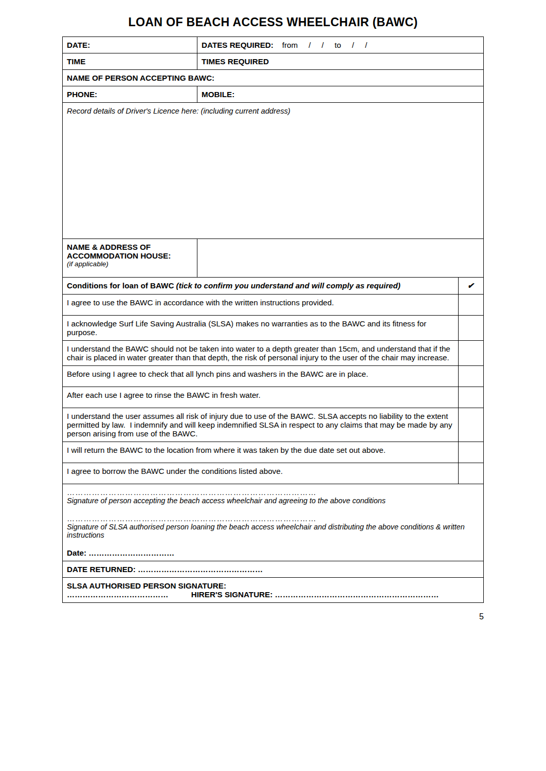LOAN OF BEACH ACCESS WHEELCHAIR (BAWC)
| DATE: | DATES REQUIRED: from / / to / / |
| TIME | TIMES REQUIRED |
| NAME OF PERSON ACCEPTING BAWC: |
| PHONE: | MOBILE: |
| Record details of Driver's Licence here: (including current address) |
| NAME & ADDRESS OF ACCOMMODATION HOUSE: (if applicable) | |
| Conditions for loan of BAWC (tick to confirm you understand and will comply as required) | ✔ |
| I agree to use the BAWC in accordance with the written instructions provided. | |
| I acknowledge Surf Life Saving Australia (SLSA) makes no warranties as to the BAWC and its fitness for purpose. | |
| I understand the BAWC should not be taken into water to a depth greater than 15cm, and understand that if the chair is placed in water greater than that depth, the risk of personal injury to the user of the chair may increase. | |
| Before using I agree to check that all lynch pins and washers in the BAWC are in place. | |
| After each use I agree to rinse the BAWC in fresh water. | |
| I understand the user assumes all risk of injury due to use of the BAWC. SLSA accepts no liability to the extent permitted by law. I indemnify and will keep indemnified SLSA in respect to any claims that may be made by any person arising from use of the BAWC. | |
| I will return the BAWC to the location from where it was taken by the due date set out above. | |
| I agree to borrow the BAWC under the conditions listed above. | |
| ……………………………………………………………………………… Signature of person accepting the beach access wheelchair and agreeing to the above conditions ……………………………………………………………………………… Signature of SLSA authorised person loaning the beach access wheelchair and distributing the above conditions & written instructions Date: …………………………… |
| DATE RETURNED: ………………………………………… |
| SLSA AUTHORISED PERSON SIGNATURE: ………………………………… HIRER'S SIGNATURE: ……………………………………………………… |
5